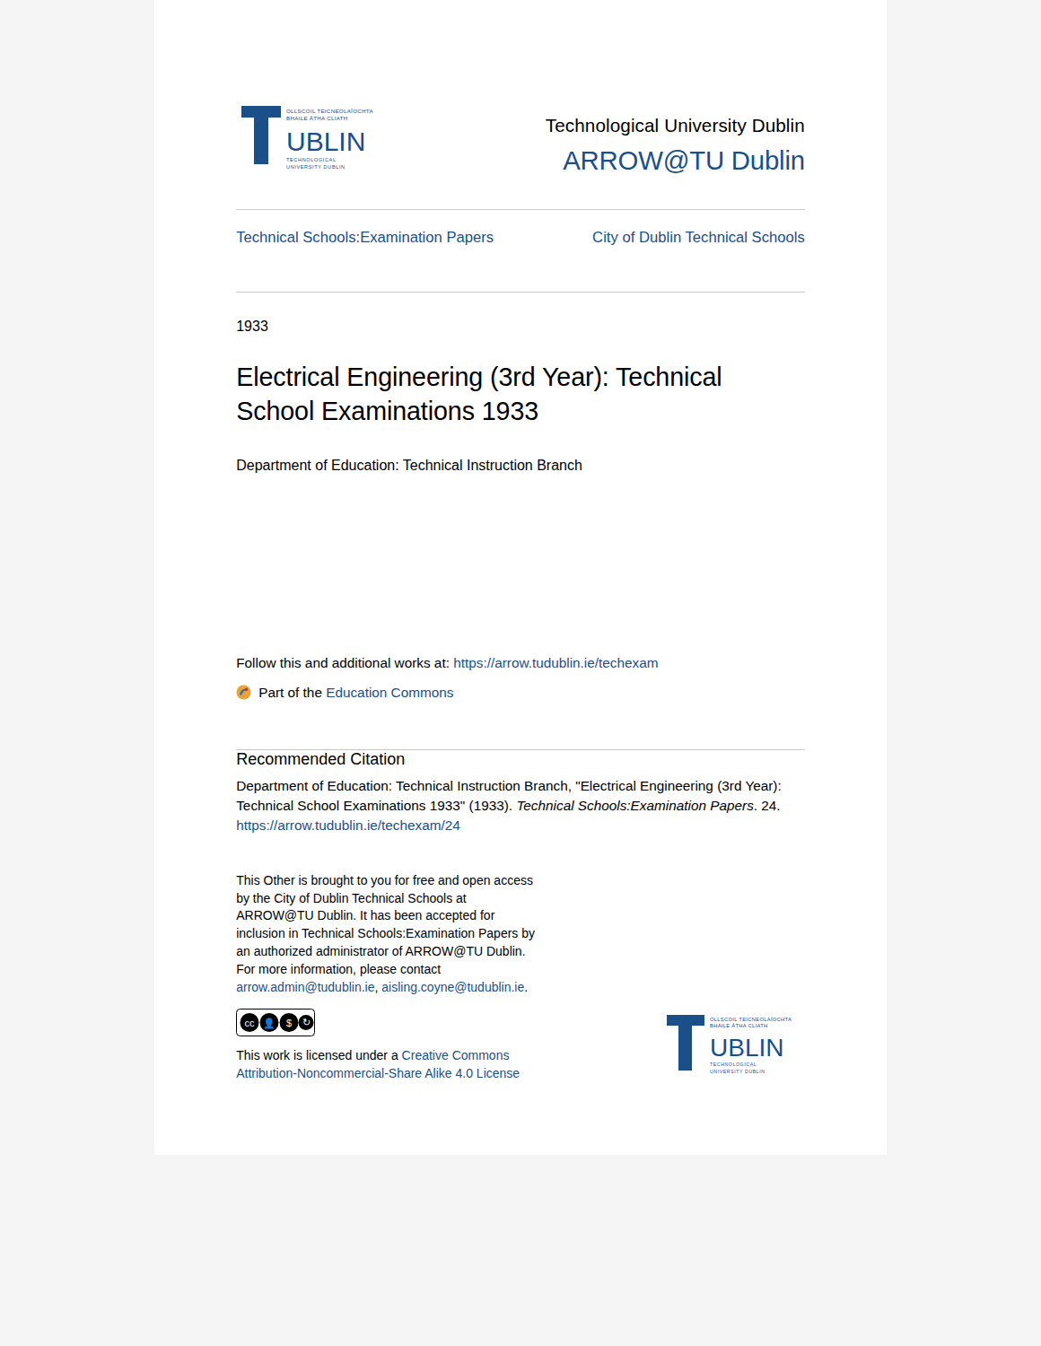OLLSCOIL TEICNEOLAÍOCHTA BHAILE ÁTHA CLIATH UBLIN TECHNOLOGICAL UNIVERSITY DUBLIN
Technological University Dublin
ARROW@TU Dublin
Technical Schools:Examination Papers
City of Dublin Technical Schools
1933
Electrical Engineering (3rd Year): Technical School Examinations 1933
Department of Education: Technical Instruction Branch
Follow this and additional works at: https://arrow.tudublin.ie/techexam
Part of the Education Commons
Recommended Citation
Department of Education: Technical Instruction Branch, "Electrical Engineering (3rd Year): Technical School Examinations 1933" (1933). Technical Schools:Examination Papers. 24.
https://arrow.tudublin.ie/techexam/24
This Other is brought to you for free and open access by the City of Dublin Technical Schools at ARROW@TU Dublin. It has been accepted for inclusion in Technical Schools:Examination Papers by an authorized administrator of ARROW@TU Dublin. For more information, please contact arrow.admin@tudublin.ie, aisling.coyne@tudublin.ie.
cc 👤 $ ↻
This work is licensed under a Creative Commons Attribution-Noncommercial-Share Alike 4.0 License
OLLSCOIL TEICNEOLAÍOCHTA BHAILE ÁTHA CLIATH UBLIN TECHNOLOGICAL UNIVERSITY DUBLIN